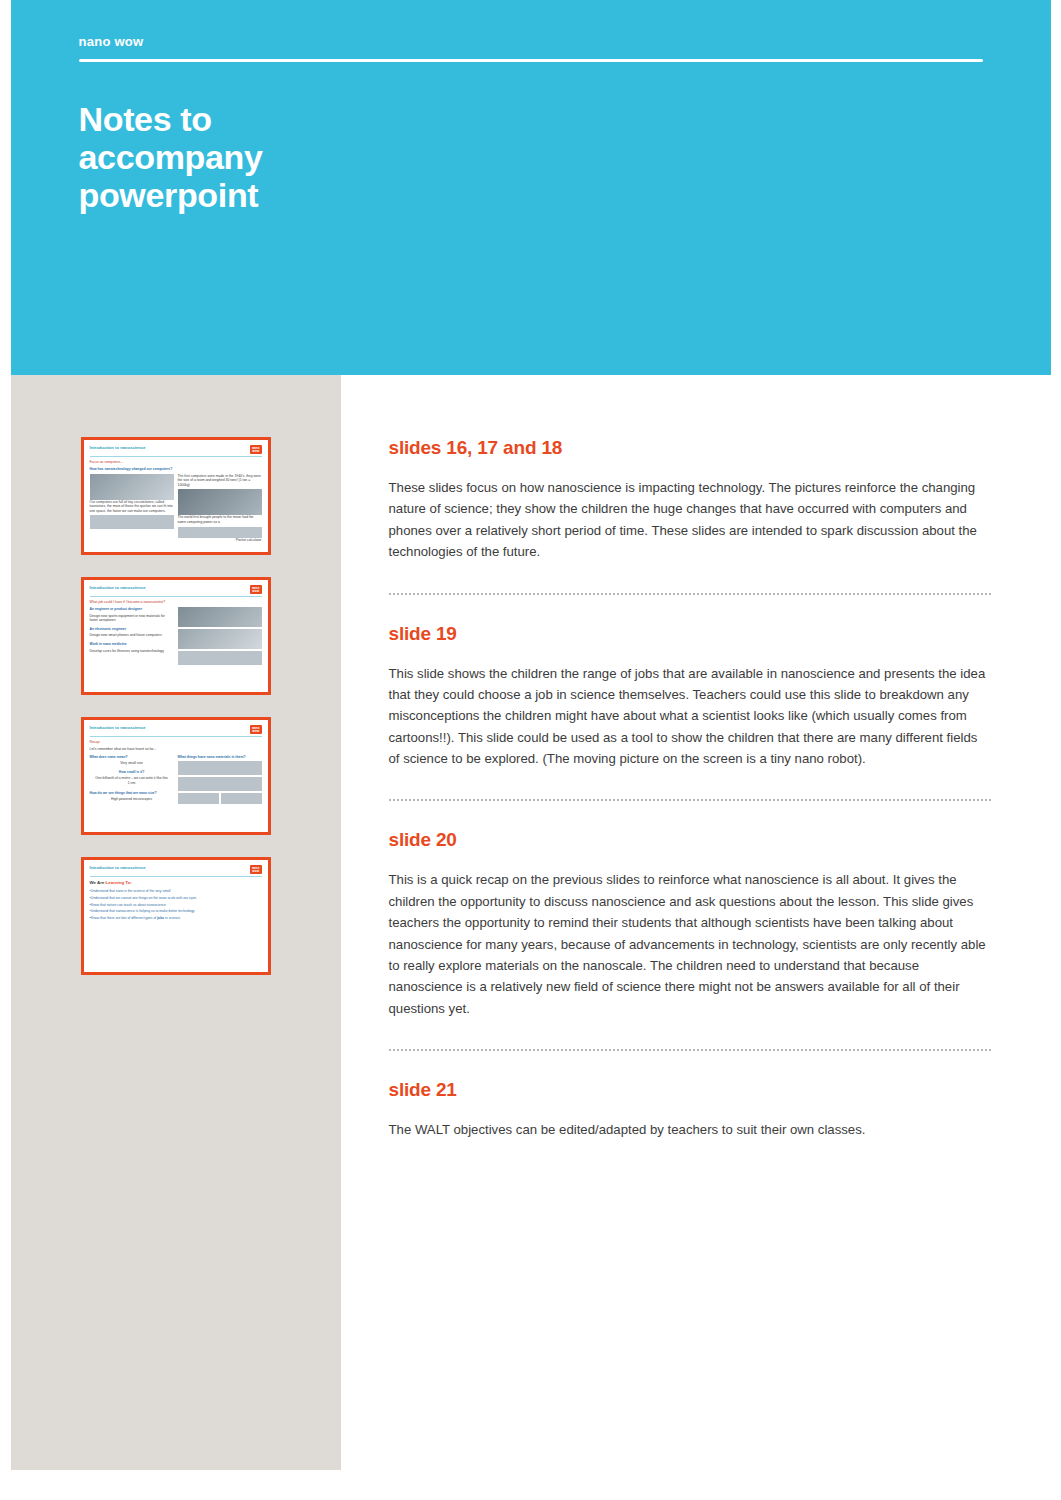nano wow
Notes to
accompany
powerpoint
Introduction to nanoscience
nano wow
Focus on computers...
How has nanotechnology changed our computers?
Our computers are full of tiny circuits/wires, called transistors, the more of these the quicker we can fit into one space, the faster we can make our computers.
The first computers were made in the 1940's, they were the size of a room and weighed 30 tons! (1 ton = 1000kg)
The world first brought people to the moon had the same computing power as a
Pocket calculator
Introduction to nanoscience
nano wow
What job could I have if I became a nanoscientist?
An engineer or product designer
Design new sports equipment or new materials for faster aeroplanes
An electronic engineer
Design new smart phones and future computers
Work in nano medicine
Develop cures for illnesses using nanotechnology
Introduction to nanoscience
nano wow
Recap:
Let's remember what we have learnt so far...
What does nano mean?
Very small size
How small is it?
One billionth of a metre – we can write it like this
1 nm
How do we see things that are nano size?
High powered microscopes
What things have nano materials in them?
Introduction to nanoscience
nano wow
We Are Learning To:
•Understand that nano is the science of the very small
•Understand that we cannot see things on the nano scale with our eyes
•Know that nature can teach us about nanoscience
•Understand that nanoscience is helping us to make better technology
•Know that there are lots of different types of jobs in science
slides 16, 17 and 18
These slides focus on how nanoscience is impacting technology. The pictures reinforce the changing nature of science; they show the children the huge changes that have occurred with computers and phones over a relatively short period of time. These slides are intended to spark discussion about the technologies of the future.
slide 19
This slide shows the children the range of jobs that are available in nanoscience and presents the idea that they could choose a job in science themselves. Teachers could use this slide to breakdown any misconceptions the children might have about what a scientist looks like (which usually comes from cartoons!!). This slide could be used as a tool to show the children that there are many different fields of science to be explored. (The moving picture on the screen is a tiny nano robot).
slide 20
This is a quick recap on the previous slides to reinforce what nanoscience is all about. It gives the children the opportunity to discuss nanoscience and ask questions about the lesson. This slide gives teachers the opportunity to remind their students that although scientists have been talking about nanoscience for many years, because of advancements in technology, scientists are only recently able to really explore materials on the nanoscale. The children need to understand that because nanoscience is a relatively new field of science there might not be answers available for all of their questions yet.
slide 21
The WALT objectives can be edited/adapted by teachers to suit their own classes.